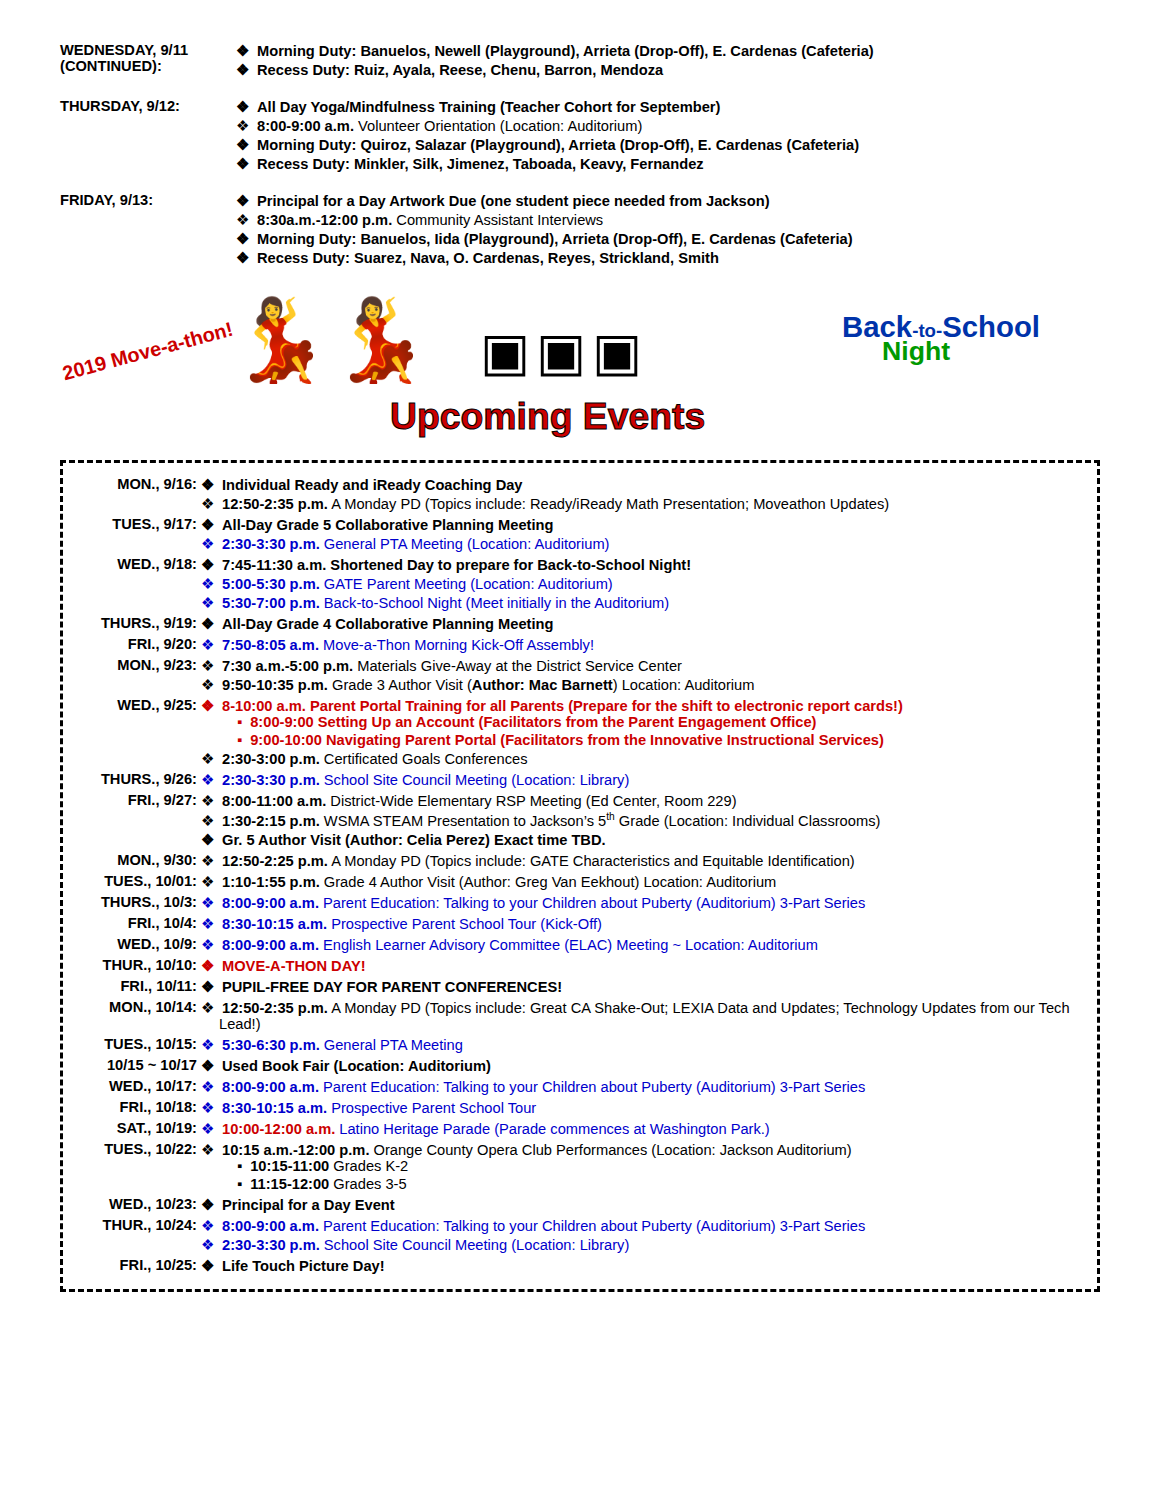| WEDNESDAY, 9/11 (CONTINUED): | Morning Duty: Banuelos, Newell (Playground), Arrieta (Drop-Off), E. Cardenas (Cafeteria) Recess Duty: Ruiz, Ayala, Reese, Chenu, Barron, Mendoza |
| THURSDAY, 9/12: | All Day Yoga/Mindfulness Training (Teacher Cohort for September) 8:00-9:00 a.m. Volunteer Orientation (Location: Auditorium) Morning Duty: Quiroz, Salazar (Playground), Arrieta (Drop-Off), E. Cardenas (Cafeteria) Recess Duty: Minkler, Silk, Jimenez, Taboada, Keavy, Fernandez |
| FRIDAY, 9/13: | Principal for a Day Artwork Due (one student piece needed from Jackson) 8:30a.m.-12:00 p.m. Community Assistant Interviews Morning Duty: Banuelos, Iida (Playground), Arrieta (Drop-Off), E. Cardenas (Cafeteria) Recess Duty: Suarez, Nava, O. Cardenas, Reyes, Strickland, Smith |
2019 Move-a-thon!
💃💃
▣▣▣
Back-to-SchoolNight
Upcoming Events
| MON., 9/16: | Individual Ready and iReady Coaching Day 12:50-2:35 p.m. A Monday PD (Topics include: Ready/iReady Math Presentation; Moveathon Updates) |
| TUES., 9/17: | All-Day Grade 5 Collaborative Planning Meeting 2:30-3:30 p.m. General PTA Meeting (Location: Auditorium) |
| WED., 9/18: | 7:45-11:30 a.m. Shortened Day to prepare for Back-to-School Night! 5:00-5:30 p.m. GATE Parent Meeting (Location: Auditorium) 5:30-7:00 p.m. Back-to-School Night (Meet initially in the Auditorium) |
| THURS., 9/19: | All-Day Grade 4 Collaborative Planning Meeting |
| FRI., 9/20: | 7:50-8:05 a.m. Move-a-Thon Morning Kick-Off Assembly! |
| MON., 9/23: | 7:30 a.m.-5:00 p.m. Materials Give-Away at the District Service Center 9:50-10:35 p.m. Grade 3 Author Visit ( Author: Mac Barnett ) Location: Auditorium |
| WED., 9/25: | 8-10:00 a.m. Parent Portal Training for all Parents (Prepare for the shift to electronic report cards!) 8:00-9:00 Setting Up an Account (Facilitators from the Parent Engagement Office) 9:00-10:00 Navigating Parent Portal (Facilitators from the Innovative Instructional Services) 2:30-3:00 p.m. Certificated Goals Conferences |
| THURS., 9/26: | 2:30-3:30 p.m. School Site Council Meeting (Location: Library) |
| FRI., 9/27: | 8:00-11:00 a.m. District-Wide Elementary RSP Meeting (Ed Center, Room 229) 1:30-2:15 p.m. WSMA STEAM Presentation to Jackson’s 5 th Grade (Location: Individual Classrooms) Gr. 5 Author Visit (Author: Celia Perez) Exact time TBD. |
| MON., 9/30: | 12:50-2:25 p.m. A Monday PD (Topics include: GATE Characteristics and Equitable Identification) |
| TUES., 10/01: | 1:10-1:55 p.m. Grade 4 Author Visit (Author: Greg Van Eekhout) Location: Auditorium |
| THURS., 10/3: | 8:00-9:00 a.m. Parent Education: Talking to your Children about Puberty (Auditorium) 3-Part Series |
| FRI., 10/4: | 8:30-10:15 a.m. Prospective Parent School Tour (Kick-Off) |
| WED., 10/9: | 8:00-9:00 a.m. English Learner Advisory Committee (ELAC) Meeting ~ Location: Auditorium |
| THUR., 10/10: | MOVE-A-THON DAY! |
| FRI., 10/11: | PUPIL-FREE DAY FOR PARENT CONFERENCES! |
| MON., 10/14: | 12:50-2:35 p.m. A Monday PD (Topics include: Great CA Shake-Out; LEXIA Data and Updates; Technology Updates from our Tech Lead!) |
| TUES., 10/15: | 5:30-6:30 p.m. General PTA Meeting |
| 10/15 ~ 10/17 | Used Book Fair (Location: Auditorium) |
| WED., 10/17: | 8:00-9:00 a.m. Parent Education: Talking to your Children about Puberty (Auditorium) 3-Part Series |
| FRI., 10/18: | 8:30-10:15 a.m. Prospective Parent School Tour |
| SAT., 10/19: | 10:00-12:00 a.m. Latino Heritage Parade (Parade commences at Washington Park.) |
| TUES., 10/22: | 10:15 a.m.-12:00 p.m. Orange County Opera Club Performances (Location: Jackson Auditorium) 10:15-11:00 Grades K-2 11:15-12:00 Grades 3-5 |
| WED., 10/23: | Principal for a Day Event |
| THUR., 10/24: | 8:00-9:00 a.m. Parent Education: Talking to your Children about Puberty (Auditorium) 3-Part Series 2:30-3:30 p.m. School Site Council Meeting (Location: Library) |
| FRI., 10/25: | Life Touch Picture Day! |